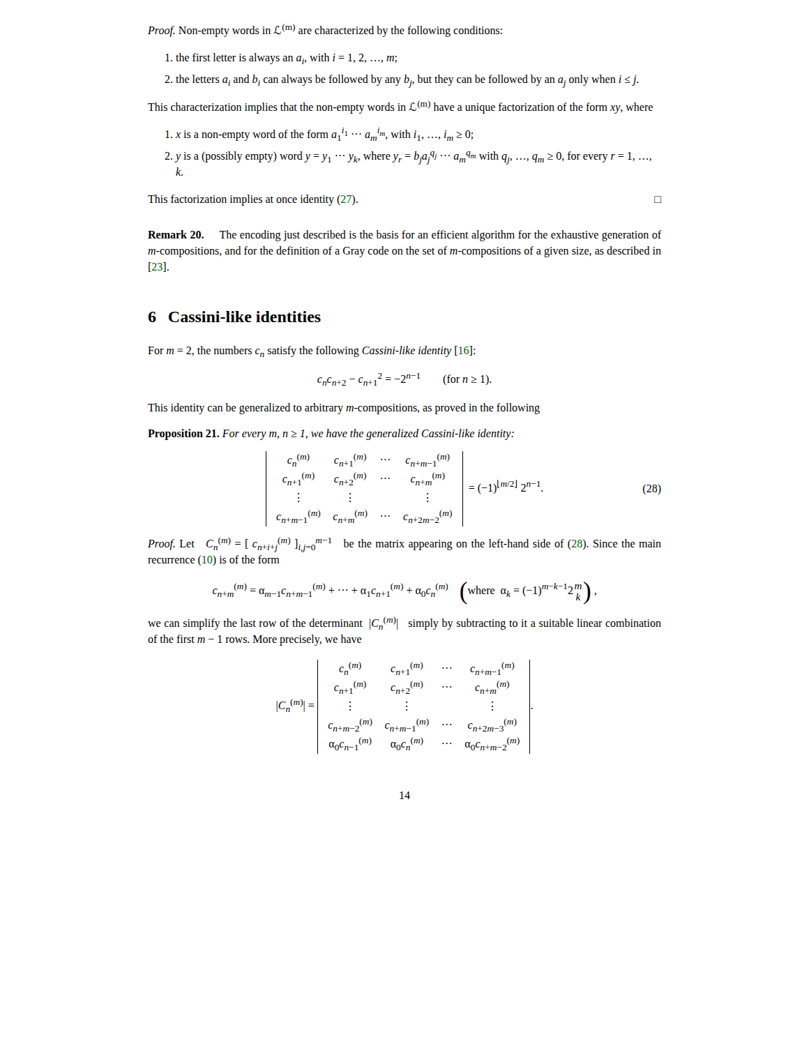Proof. Non-empty words in ℒ(m) are characterized by the following conditions:
the first letter is always an ai, with i = 1, 2, …, m;
the letters ai and bi can always be followed by any bj, but they can be followed by an aj only when i ≤ j.
This characterization implies that the non-empty words in ℒ(m) have a unique factorization of the form xy, where
x is a non-empty word of the form a1i1 ··· amim, with i1, …, im ≥ 0;
y is a (possibly empty) word y = y1 ··· yk, where yr = bjajqj ··· amqm with qj, …, qm ≥ 0, for every r = 1, …, k.
This factorization implies at once identity (27). □
Remark 20. The encoding just described is the basis for an efficient algorithm for the exhaustive generation of m-compositions, and for the definition of a Gray code on the set of m-compositions of a given size, as described in [23].
6 Cassini-like identities
For m = 2, the numbers cn satisfy the following Cassini-like identity [16]:
cncn+2 − cn+12 = −2n−1 (for n ≥ 1).
This identity can be generalized to arbitrary m-compositions, as proved in the following
Proposition 21. For every m, n ≥ 1, we have the generalized Cassini-like identity:
| c n ( m ) | c n +1 ( m ) | ··· | c n + m −1 ( m ) |
| c n +1 ( m ) | c n +2 ( m ) | ··· | c n + m ( m ) |
| ⋮ | ⋮ | | ⋮ |
| c n + m −1 ( m ) | c n + m ( m ) | ··· | c n +2 m −2 ( m ) |
= (−1)⌊m/2⌋ 2n−1. (28)
Proof. Let Cn(m) = [ cn+i+j(m) ]i,j=0m−1 be the matrix appearing on the left-hand side of (28). Since the main recurrence (10) is of the form
cn+m(m) = αm−1cn+m−1(m) + ··· + α1cn+1(m) + α0cn(m) (where αk = (−1)m−k−12m
k) ,
we can simplify the last row of the determinant |Cn(m)| simply by subtracting to it a suitable linear combination of the first m − 1 rows. More precisely, we have
|Cn(m)| =
| c n ( m ) | c n +1 ( m ) | ··· | c n + m −1 ( m ) |
| c n +1 ( m ) | c n +2 ( m ) | ··· | c n + m ( m ) |
| ⋮ | ⋮ | | ⋮ |
| c n + m −2 ( m ) | c n + m −1 ( m ) | ··· | c n +2 m −3 ( m ) |
| α 0 c n −1 ( m ) | α 0 c n ( m ) | ··· | α 0 c n + m −2 ( m ) |
.
14